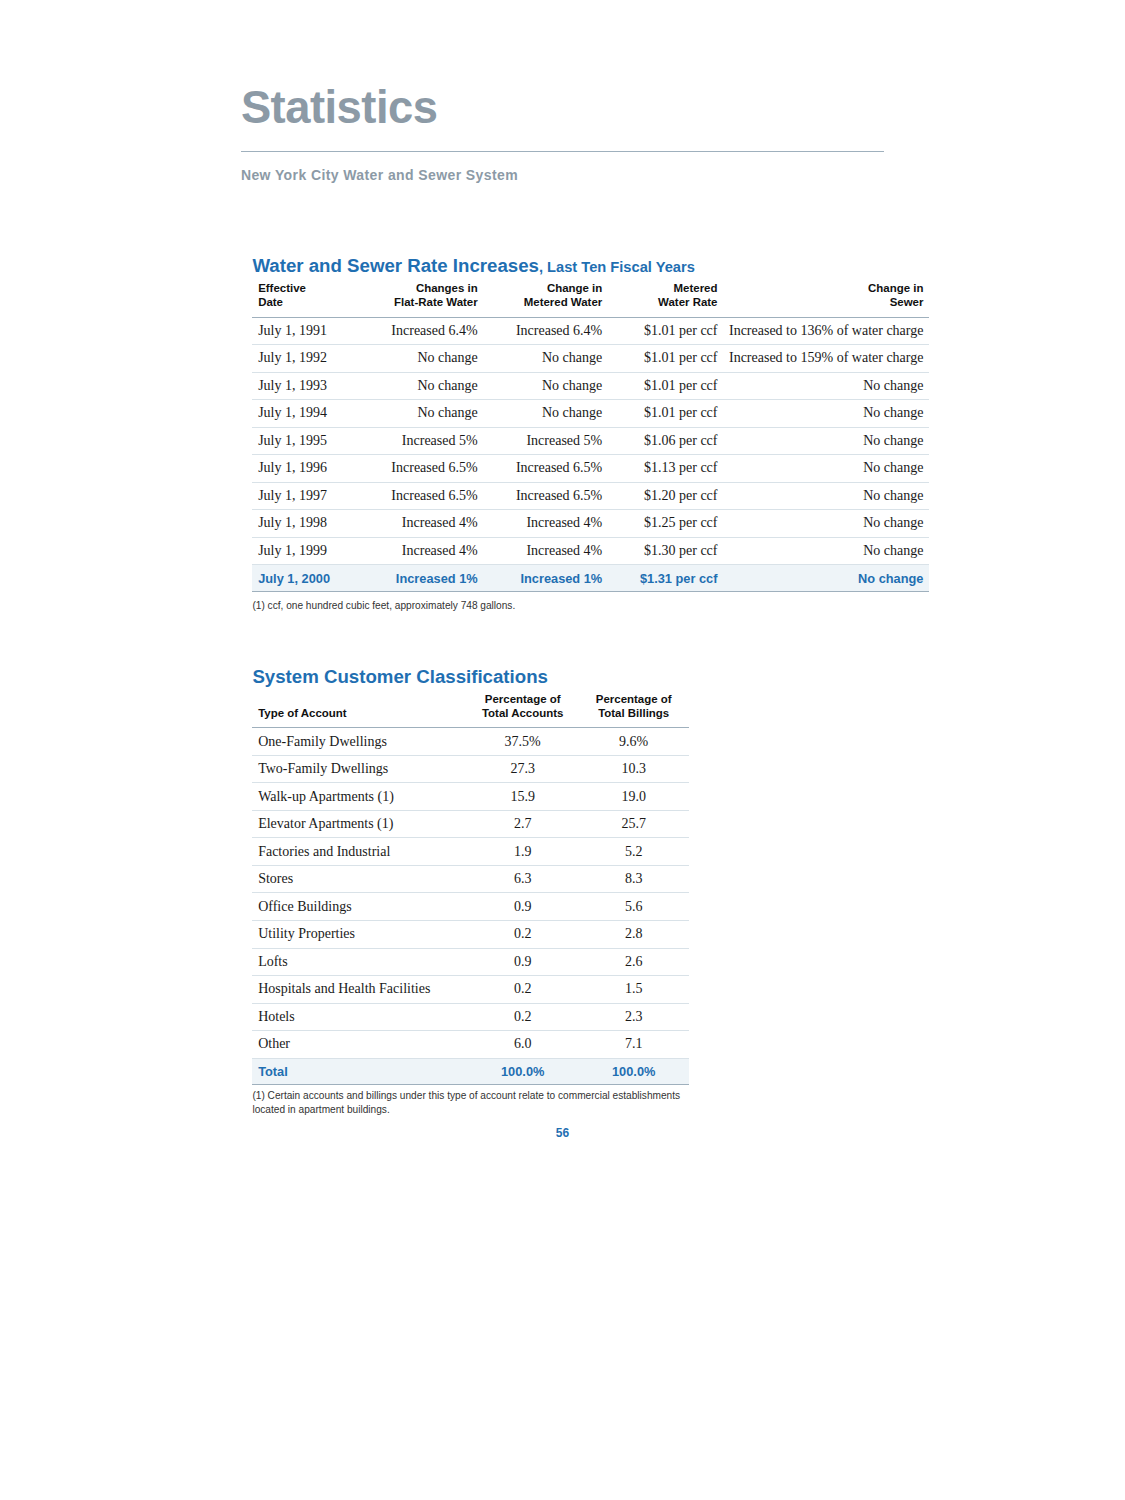Statistics
New York City Water and Sewer System
Water and Sewer Rate Increases, Last Ten Fiscal Years
| Effective Date | Changes in Flat-Rate Water | Change in Metered Water | Metered Water Rate | Change in Sewer |
| --- | --- | --- | --- | --- |
| July 1, 1991 | Increased 6.4% | Increased 6.4% | $1.01 per ccf | Increased to 136% of water charge |
| July 1, 1992 | No change | No change | $1.01 per ccf | Increased to 159% of water charge |
| July 1, 1993 | No change | No change | $1.01 per ccf | No change |
| July 1, 1994 | No change | No change | $1.01 per ccf | No change |
| July 1, 1995 | Increased 5% | Increased 5% | $1.06 per ccf | No change |
| July 1, 1996 | Increased 6.5% | Increased 6.5% | $1.13 per ccf | No change |
| July 1, 1997 | Increased 6.5% | Increased 6.5% | $1.20 per ccf | No change |
| July 1, 1998 | Increased 4% | Increased 4% | $1.25 per ccf | No change |
| July 1, 1999 | Increased 4% | Increased 4% | $1.30 per ccf | No change |
| July 1, 2000 | Increased 1% | Increased 1% | $1.31 per ccf | No change |
(1) ccf, one hundred cubic feet, approximately 748 gallons.
System Customer Classifications
| Type of Account | Percentage of Total Accounts | Percentage of Total Billings |
| --- | --- | --- |
| One-Family Dwellings | 37.5% | 9.6% |
| Two-Family Dwellings | 27.3 | 10.3 |
| Walk-up Apartments (1) | 15.9 | 19.0 |
| Elevator Apartments (1) | 2.7 | 25.7 |
| Factories and Industrial | 1.9 | 5.2 |
| Stores | 6.3 | 8.3 |
| Office Buildings | 0.9 | 5.6 |
| Utility Properties | 0.2 | 2.8 |
| Lofts | 0.9 | 2.6 |
| Hospitals and Health Facilities | 0.2 | 1.5 |
| Hotels | 0.2 | 2.3 |
| Other | 6.0 | 7.1 |
| Total | 100.0% | 100.0% |
(1) Certain accounts and billings under this type of account relate to commercial establishments
located in apartment buildings.
56